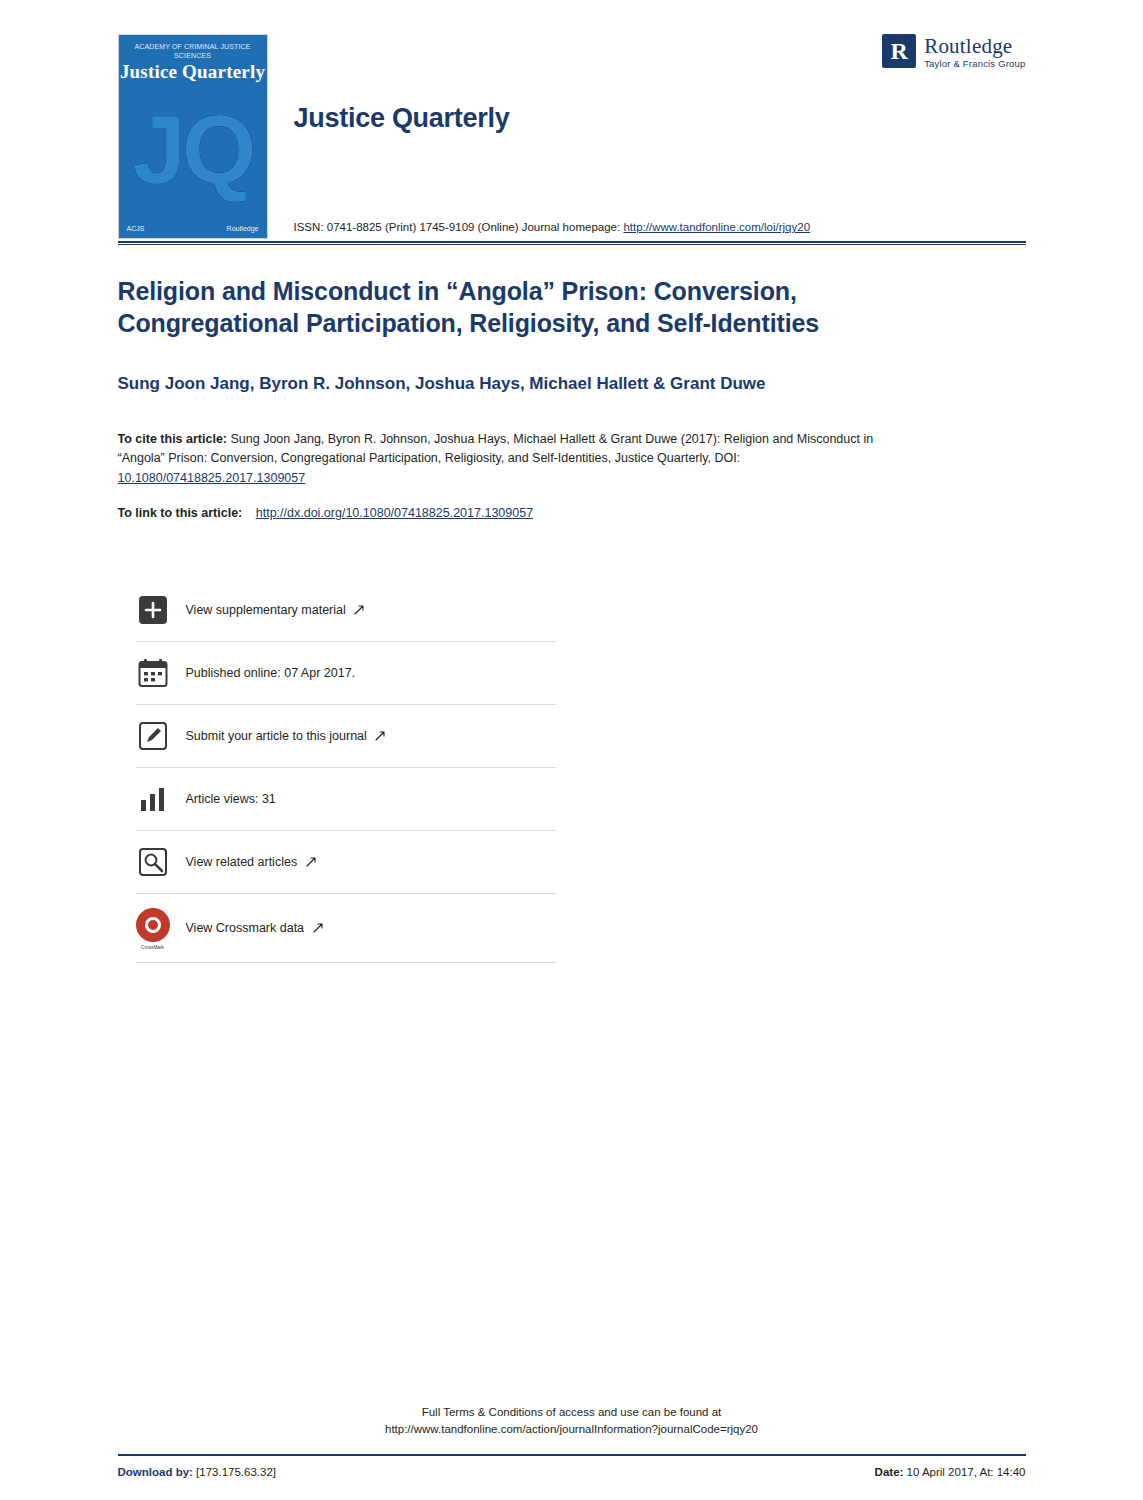ACADEMY OF CRIMINAL JUSTICE SCIENCES
Justice Quarterly
JQ
ACJS Routledge
R
Routledge
Taylor & Francis Group
Justice Quarterly
ISSN: 0741-8825 (Print) 1745-9109 (Online) Journal homepage: http://www.tandfonline.com/loi/rjqy20
Religion and Misconduct in “Angola” Prison: Conversion, Congregational Participation, Religiosity, and Self-Identities
Sung Joon Jang, Byron R. Johnson, Joshua Hays, Michael Hallett & Grant Duwe
To cite this article: Sung Joon Jang, Byron R. Johnson, Joshua Hays, Michael Hallett & Grant Duwe (2017): Religion and Misconduct in “Angola” Prison: Conversion, Congregational Participation, Religiosity, and Self-Identities, Justice Quarterly, DOI: 10.1080/07418825.2017.1309057
To link to this article: http://dx.doi.org/10.1080/07418825.2017.1309057
View supplementary material
Published online: 07 Apr 2017.
Submit your article to this journal
Article views: 31
View related articles
CrossMark
View Crossmark data
Full Terms & Conditions of access and use can be found at
http://www.tandfonline.com/action/journalInformation?journalCode=rjqy20
Download by: [173.175.63.32]
Date: 10 April 2017, At: 14:40